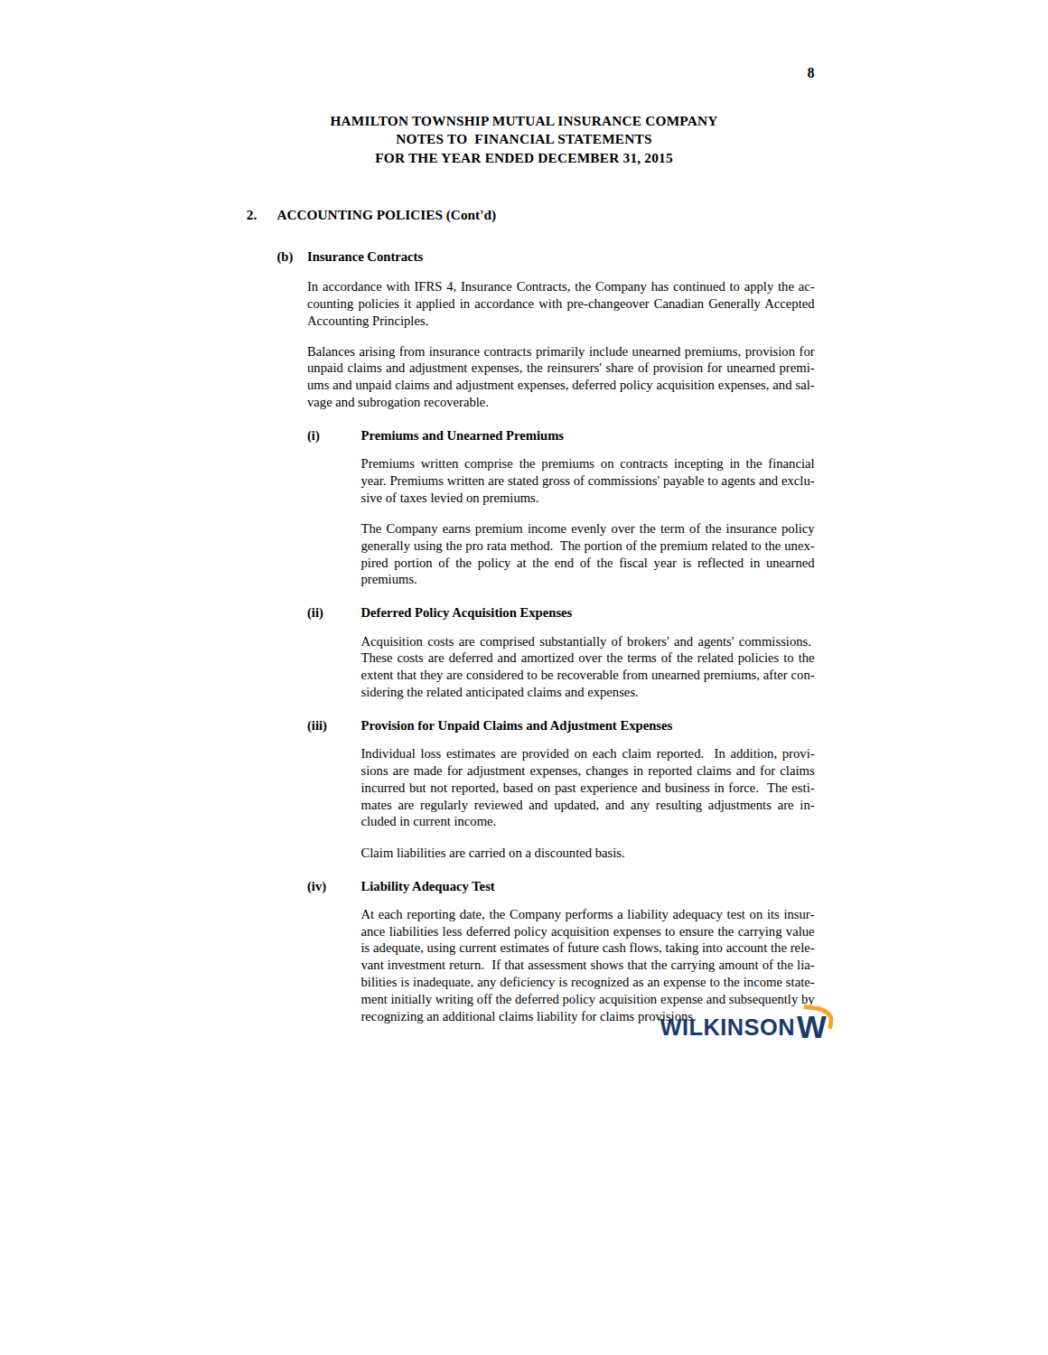8
HAMILTON TOWNSHIP MUTUAL INSURANCE COMPANY
NOTES TO FINANCIAL STATEMENTS
FOR THE YEAR ENDED DECEMBER 31, 2015
2. ACCOUNTING POLICIES (Cont'd)
(b) Insurance Contracts
In accordance with IFRS 4, Insurance Contracts, the Company has continued to apply the accounting policies it applied in accordance with pre-changeover Canadian Generally Accepted Accounting Principles.
Balances arising from insurance contracts primarily include unearned premiums, provision for unpaid claims and adjustment expenses, the reinsurers' share of provision for unearned premiums and unpaid claims and adjustment expenses, deferred policy acquisition expenses, and salvage and subrogation recoverable.
(i) Premiums and Unearned Premiums
Premiums written comprise the premiums on contracts incepting in the financial year. Premiums written are stated gross of commissions' payable to agents and exclusive of taxes levied on premiums.
The Company earns premium income evenly over the term of the insurance policy generally using the pro rata method. The portion of the premium related to the unexpired portion of the policy at the end of the fiscal year is reflected in unearned premiums.
(ii) Deferred Policy Acquisition Expenses
Acquisition costs are comprised substantially of brokers' and agents' commissions. These costs are deferred and amortized over the terms of the related policies to the extent that they are considered to be recoverable from unearned premiums, after considering the related anticipated claims and expenses.
(iii) Provision for Unpaid Claims and Adjustment Expenses
Individual loss estimates are provided on each claim reported. In addition, provisions are made for adjustment expenses, changes in reported claims and for claims incurred but not reported, based on past experience and business in force. The estimates are regularly reviewed and updated, and any resulting adjustments are included in current income.
Claim liabilities are carried on a discounted basis.
(iv) Liability Adequacy Test
At each reporting date, the Company performs a liability adequacy test on its insurance liabilities less deferred policy acquisition expenses to ensure the carrying value is adequate, using current estimates of future cash flows, taking into account the relevant investment return. If that assessment shows that the carrying amount of the liabilities is inadequate, any deficiency is recognized as an expense to the income statement initially writing off the deferred policy acquisition expense and subsequently by recognizing an additional claims liability for claims provisions.
WILKINSON W